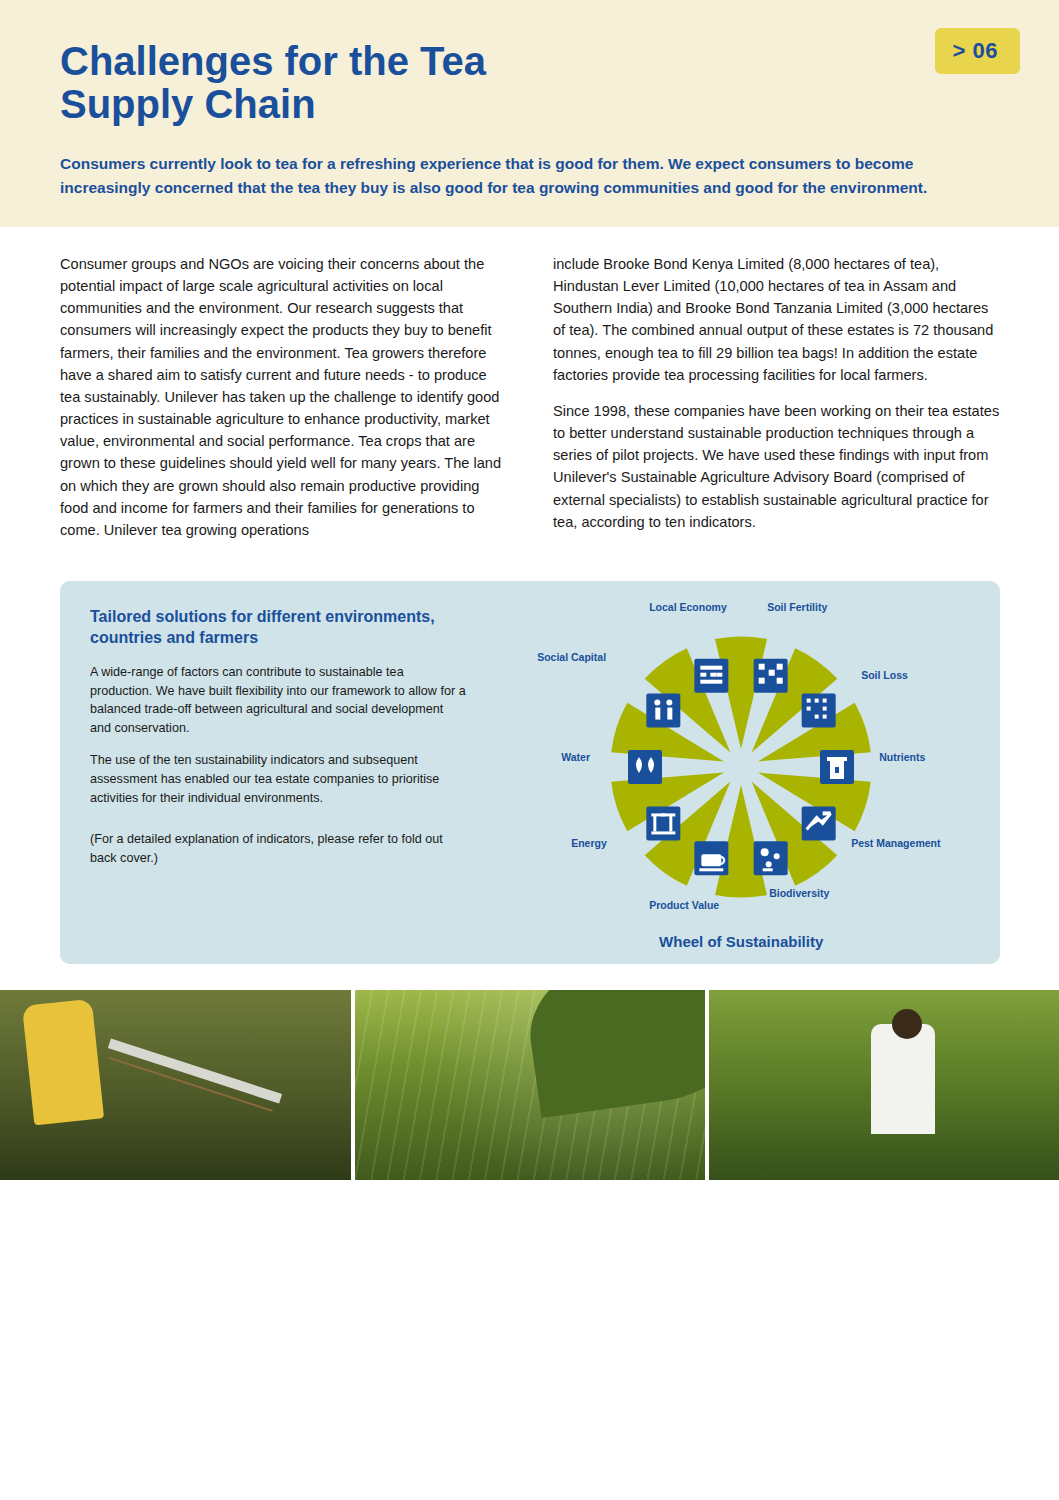> 06
Challenges for the Tea
Supply Chain
Consumers currently look to tea for a refreshing experience that is good for them. We expect consumers to become increasingly concerned that the tea they buy is also good for tea growing communities and good for the environment.
Consumer groups and NGOs are voicing their concerns about the potential impact of large scale agricultural activities on local communities and the environment. Our research suggests that consumers will increasingly expect the products they buy to benefit farmers, their families and the environment. Tea growers therefore have a shared aim to satisfy current and future needs - to produce tea sustainably. Unilever has taken up the challenge to identify good practices in sustainable agriculture to enhance productivity, market value, environmental and social performance. Tea crops that are grown to these guidelines should yield well for many years. The land on which they are grown should also remain productive providing food and income for farmers and their families for generations to come. Unilever tea growing operations
include Brooke Bond Kenya Limited (8,000 hectares of tea), Hindustan Lever Limited (10,000 hectares of tea in Assam and Southern India) and Brooke Bond Tanzania Limited (3,000 hectares of tea). The combined annual output of these estates is 72 thousand tonnes, enough tea to fill 29 billion tea bags! In addition the estate factories provide tea processing facilities for local farmers.
Since 1998, these companies have been working on their tea estates to better understand sustainable production techniques through a series of pilot projects. We have used these findings with input from Unilever's Sustainable Agriculture Advisory Board (comprised of external specialists) to establish sustainable agricultural practice for tea, according to ten indicators.
Tailored solutions for different environments, countries and farmers
A wide-range of factors can contribute to sustainable tea production. We have built flexibility into our framework to allow for a balanced trade-off between agricultural and social development and conservation.
The use of the ten sustainability indicators and subsequent assessment has enabled our tea estate companies to prioritise activities for their individual environments.
(For a detailed explanation of indicators, please refer to fold out back cover.)
Local Economy Soil Fertility Social Capital Soil Loss Water Nutrients Energy Pest Management Product Value Biodiversity
Wheel of Sustainability